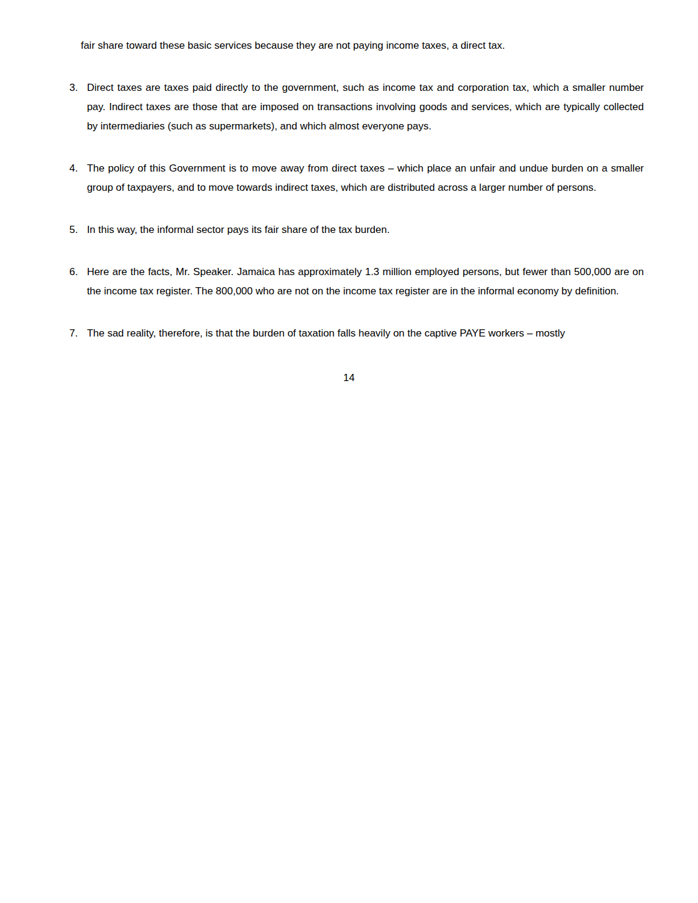fair share toward these basic services because they are not paying income taxes, a direct tax.
Direct taxes are taxes paid directly to the government, such as income tax and corporation tax, which a smaller number pay. Indirect taxes are those that are imposed on transactions involving goods and services, which are typically collected by intermediaries (such as supermarkets), and which almost everyone pays.
The policy of this Government is to move away from direct taxes – which place an unfair and undue burden on a smaller group of taxpayers, and to move towards indirect taxes, which are distributed across a larger number of persons.
In this way, the informal sector pays its fair share of the tax burden.
Here are the facts, Mr. Speaker. Jamaica has approximately 1.3 million employed persons, but fewer than 500,000 are on the income tax register. The 800,000 who are not on the income tax register are in the informal economy by definition.
The sad reality, therefore, is that the burden of taxation falls heavily on the captive PAYE workers – mostly
14